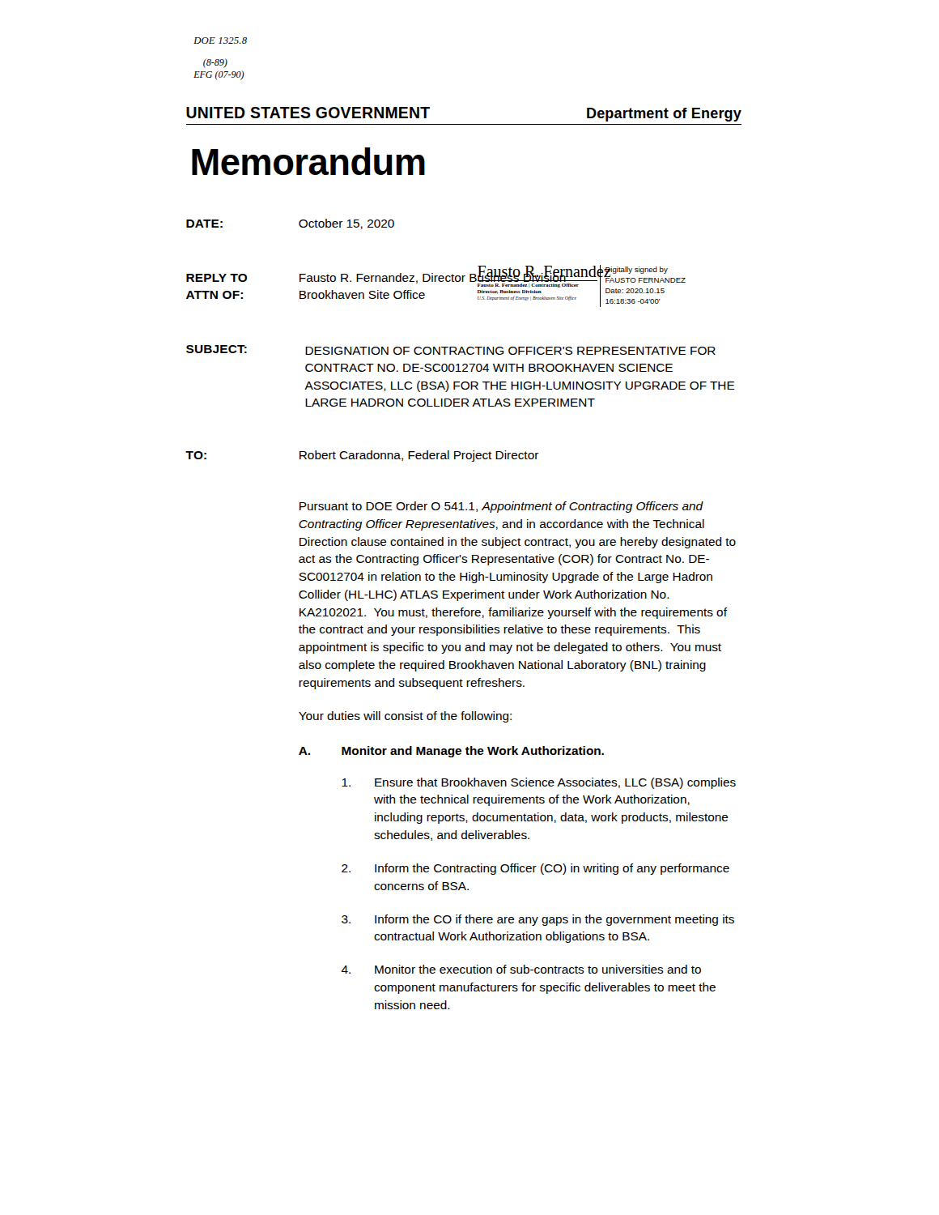DOE 1325.8
(8-89) EFG (07-90)
UNITED STATES GOVERNMENT
Department of Energy
Memorandum
DATE:
October 15, 2020
REPLY TO
ATTN OF:
Fausto R. Fernandez, Director Business Division
Brookhaven Site Office
Fausto R. Fernandez
Fausto R. Fernandez | Contracting Officer
Director, Business Division
U.S. Department of Energy | Brookhaven Site Office
Digitally signed by
FAUSTO FERNANDEZ
Date: 2020.10.15
16:18:36 -04'00'
SUBJECT:
DESIGNATION OF CONTRACTING OFFICER'S REPRESENTATIVE FOR CONTRACT NO. DE-SC0012704 WITH BROOKHAVEN SCIENCE ASSOCIATES, LLC (BSA) FOR THE HIGH-LUMINOSITY UPGRADE OF THE LARGE HADRON COLLIDER ATLAS EXPERIMENT
TO:
Robert Caradonna, Federal Project Director
Pursuant to DOE Order O 541.1, Appointment of Contracting Officers and Contracting Officer Representatives, and in accordance with the Technical Direction clause contained in the subject contract, you are hereby designated to act as the Contracting Officer's Representative (COR) for Contract No. DE-SC0012704 in relation to the High-Luminosity Upgrade of the Large Hadron Collider (HL-LHC) ATLAS Experiment under Work Authorization No. KA2102021. You must, therefore, familiarize yourself with the requirements of the contract and your responsibilities relative to these requirements. This appointment is specific to you and may not be delegated to others. You must also complete the required Brookhaven National Laboratory (BNL) training requirements and subsequent refreshers.
Your duties will consist of the following:
A.
Monitor and Manage the Work Authorization.
1.
Ensure that Brookhaven Science Associates, LLC (BSA) complies with the technical requirements of the Work Authorization, including reports, documentation, data, work products, milestone schedules, and deliverables.
2.
Inform the Contracting Officer (CO) in writing of any performance concerns of BSA.
3.
Inform the CO if there are any gaps in the government meeting its contractual Work Authorization obligations to BSA.
4.
Monitor the execution of sub-contracts to universities and to component manufacturers for specific deliverables to meet the mission need.